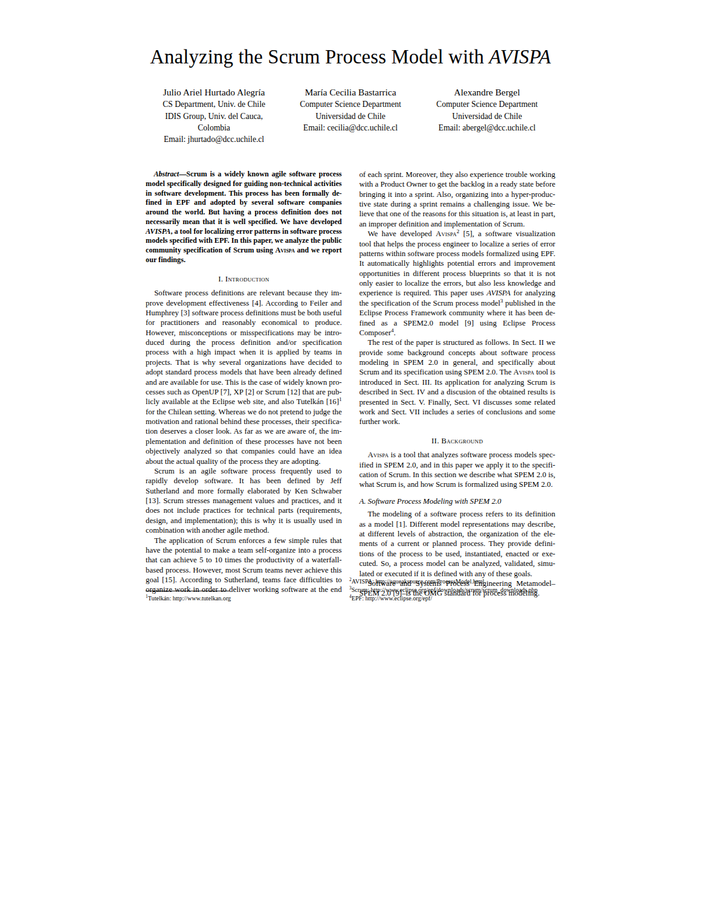Analyzing the Scrum Process Model with AVISPA
Julio Ariel Hurtado Alegría CS Department, Univ. de Chile IDIS Group, Univ. del Cauca, Colombia Email: jhurtado@dcc.uchile.cl
María Cecilia Bastarrica Computer Science Department Universidad de Chile Email: cecilia@dcc.uchile.cl
Alexandre Bergel Computer Science Department Universidad de Chile Email: abergel@dcc.uchile.cl
Abstract—Scrum is a widely known agile software process model specifically designed for guiding non-technical activities in software development. This process has been formally defined in EPF and adopted by several software companies around the world. But having a process definition does not necessarily mean that it is well specified. We have developed AVISPA, a tool for localizing error patterns in software process models specified with EPF. In this paper, we analyze the public community specification of Scrum using Avispa and we report our findings.
I. Introduction
Software process definitions are relevant because they improve development effectiveness [4]. According to Feiler and Humphrey [3] software process definitions must be both useful for practitioners and reasonably economical to produce. However, misconceptions or misspecifications may be introduced during the process definition and/or specification process with a high impact when it is applied by teams in projects. That is why several organizations have decided to adopt standard process models that have been already defined and are available for use. This is the case of widely known processes such as OpenUP [7], XP [2] or Scrum [12] that are publicly available at the Eclipse web site, and also Tutelkán [16]1 for the Chilean setting. Whereas we do not pretend to judge the motivation and rational behind these processes, their specification deserves a closer look. As far as we are aware of, the implementation and definition of these processes have not been objectively analyzed so that companies could have an idea about the actual quality of the process they are adopting.
Scrum is an agile software process frequently used to rapidly develop software. It has been defined by Jeff Sutherland and more formally elaborated by Ken Schwaber [13]. Scrum stresses management values and practices, and it does not include practices for technical parts (requirements, design, and implementation); this is why it is usually used in combination with another agile method.
The application of Scrum enforces a few simple rules that have the potential to make a team self-organize into a process that can achieve 5 to 10 times the productivity of a waterfall-based process. However, most Scrum teams never achieve this goal [15]. According to Sutherland, teams face difficulties to organize work in order to deliver working software at the end of each sprint. Moreover, they also experience trouble working with a Product Owner to get the backlog in a ready state before bringing it into a sprint. Also, organizing into a hyper-productive state during a sprint remains a challenging issue. We believe that one of the reasons for this situation is, at least in part, an improper definition and implementation of Scrum.
We have developed Avispa2 [5], a software visualization tool that helps the process engineer to localize a series of error patterns within software process models formalized using EPF. It automatically highlights potential errors and improvement opportunities in different process blueprints so that it is not only easier to localize the errors, but also less knowledge and experience is required. This paper uses AVISPA for analyzing the specification of the Scrum process model3 published in the Eclipse Process Framework community where it has been defined as a SPEM2.0 model [9] using Eclipse Process Composer4.
The rest of the paper is structured as follows. In Sect. II we provide some background concepts about software process modeling in SPEM 2.0 in general, and specifically about Scrum and its specification using SPEM 2.0. The Avispa tool is introduced in Sect. III. Its application for analyzing Scrum is described in Sect. IV and a discusion of the obtained results is presented in Sect. V. Finally, Sect. VI discusses some related work and Sect. VII includes a series of conclusions and some further work.
II. Background
Avispa is a tool that analyzes software process models specified in SPEM 2.0, and in this paper we apply it to the specification of Scrum. In this section we describe what SPEM 2.0 is, what Scrum is, and how Scrum is formalized using SPEM 2.0.
A. Software Process Modeling with SPEM 2.0
The modeling of a software process refers to its definition as a model [1]. Different model representations may describe, at different levels of abstraction, the organization of the elements of a current or planned process. They provide definitions of the process to be used, instantiated, enacted or executed. So, a process model can be analyzed, validated, simulated or executed if it is defined with any of these goals.
Software and Systems Process Engineering Metamodel–SPEM 2.0 [9]–is the OMG standard for process modeling.
1Tutelkán: http://www.tutelkan.org
2AVISPA: http://squeaksource.com/ProcessModel.html
3Scrum: http://www.eclipse.org/epf/downloads/scrum/scrum_downloads.php
4EPF: http://www.eclipse.org/epf/